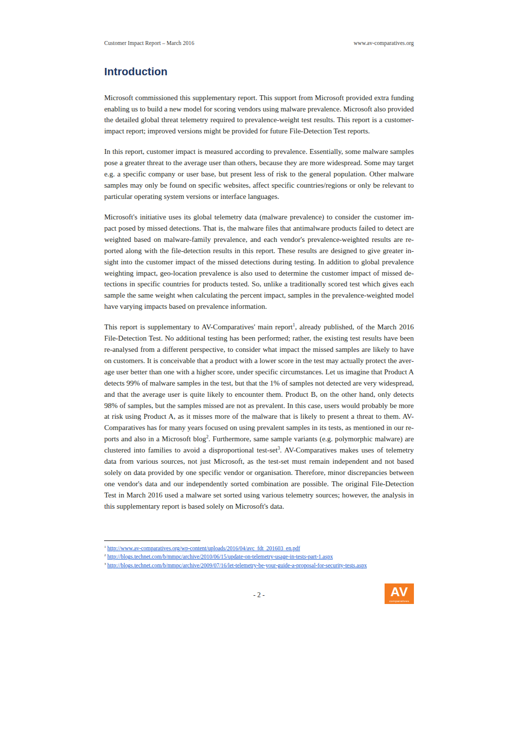Customer Impact Report – March 2016
www.av-comparatives.org
Introduction
Microsoft commissioned this supplementary report. This support from Microsoft provided extra funding enabling us to build a new model for scoring vendors using malware prevalence. Microsoft also provided the detailed global threat telemetry required to prevalence-weight test results. This report is a customer-impact report; improved versions might be provided for future File-Detection Test reports.
In this report, customer impact is measured according to prevalence. Essentially, some malware samples pose a greater threat to the average user than others, because they are more widespread. Some may target e.g. a specific company or user base, but present less of risk to the general population. Other malware samples may only be found on specific websites, affect specific countries/regions or only be relevant to particular operating system versions or interface languages.
Microsoft's initiative uses its global telemetry data (malware prevalence) to consider the customer impact posed by missed detections. That is, the malware files that antimalware products failed to detect are weighted based on malware-family prevalence, and each vendor's prevalence-weighted results are reported along with the file-detection results in this report. These results are designed to give greater insight into the customer impact of the missed detections during testing. In addition to global prevalence weighting impact, geo-location prevalence is also used to determine the customer impact of missed detections in specific countries for products tested. So, unlike a traditionally scored test which gives each sample the same weight when calculating the percent impact, samples in the prevalence-weighted model have varying impacts based on prevalence information.
This report is supplementary to AV-Comparatives' main report1, already published, of the March 2016 File-Detection Test. No additional testing has been performed; rather, the existing test results have been re-analysed from a different perspective, to consider what impact the missed samples are likely to have on customers. It is conceivable that a product with a lower score in the test may actually protect the average user better than one with a higher score, under specific circumstances. Let us imagine that Product A detects 99% of malware samples in the test, but that the 1% of samples not detected are very widespread, and that the average user is quite likely to encounter them. Product B, on the other hand, only detects 98% of samples, but the samples missed are not as prevalent. In this case, users would probably be more at risk using Product A, as it misses more of the malware that is likely to present a threat to them. AV-Comparatives has for many years focused on using prevalent samples in its tests, as mentioned in our reports and also in a Microsoft blog2. Furthermore, same sample variants (e.g. polymorphic malware) are clustered into families to avoid a disproportional test-set3. AV-Comparatives makes uses of telemetry data from various sources, not just Microsoft, as the test-set must remain independent and not based solely on data provided by one specific vendor or organisation. Therefore, minor discrepancies between one vendor's data and our independently sorted combination are possible. The original File-Detection Test in March 2016 used a malware set sorted using various telemetry sources; however, the analysis in this supplementary report is based solely on Microsoft's data.
1 http://www.av-comparatives.org/wp-content/uploads/2016/04/avc_fdt_201603_en.pdf
2 http://blogs.technet.com/b/mmpc/archive/2010/06/15/update-on-telemetry-usage-in-tests-part-1.aspx
3 http://blogs.technet.com/b/mmpc/archive/2009/07/16/let-telemetry-be-your-guide-a-proposal-for-security-tests.aspx
- 2 -
AV comparatives